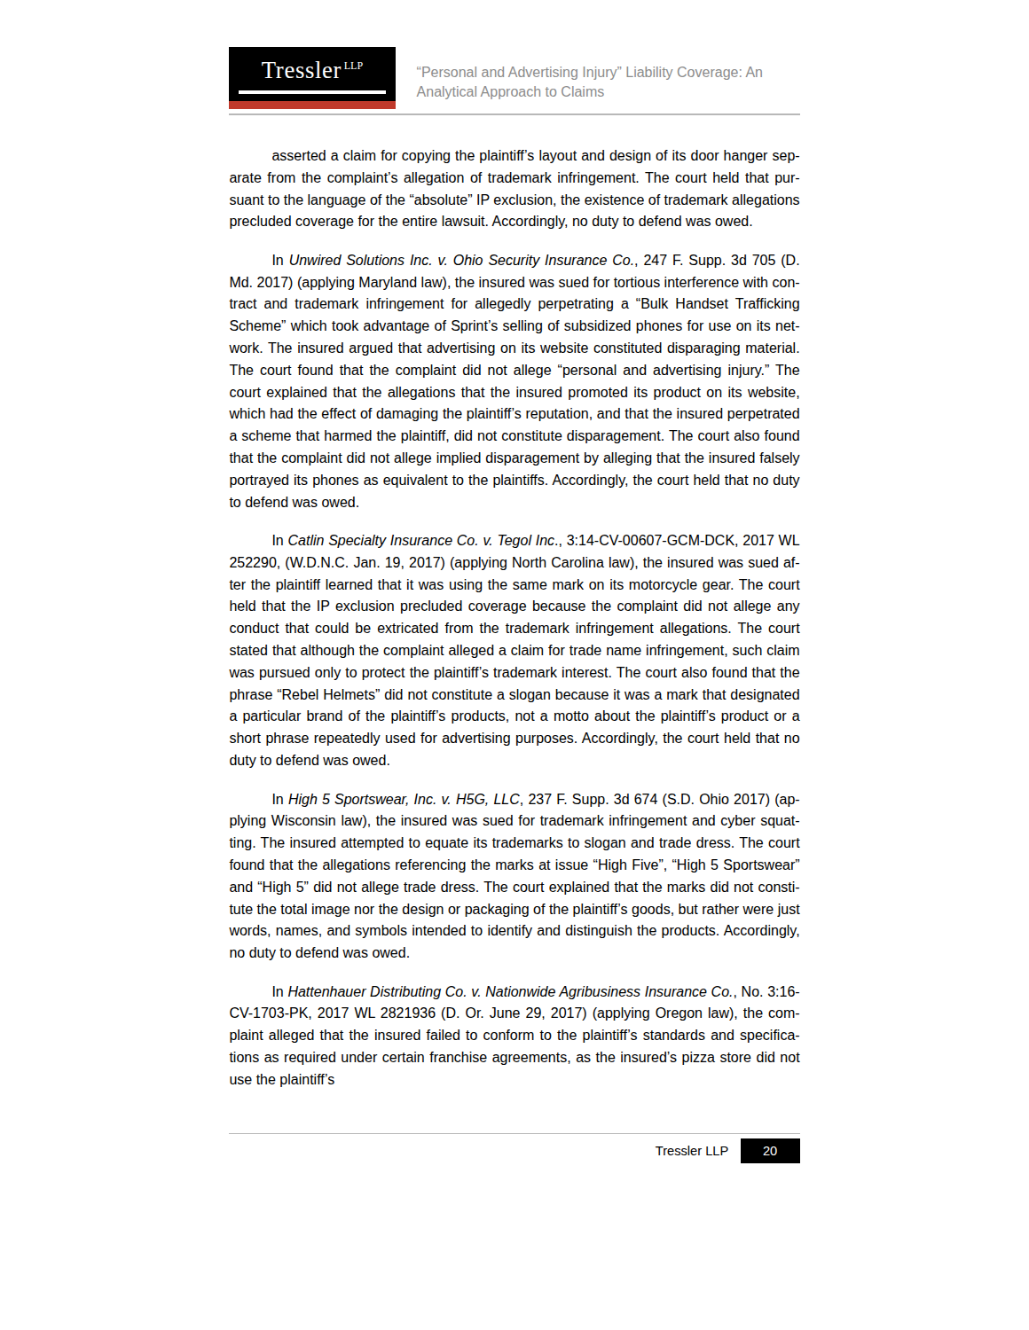TresslerLLP
“Personal and Advertising Injury” Liability Coverage: An Analytical Approach to Claims
asserted a claim for copying the plaintiff’s layout and design of its door hanger separate from the complaint’s allegation of trademark infringement. The court held that pursuant to the language of the “absolute” IP exclusion, the existence of trademark allegations precluded coverage for the entire lawsuit. Accordingly, no duty to defend was owed.
In Unwired Solutions Inc. v. Ohio Security Insurance Co., 247 F. Supp. 3d 705 (D. Md. 2017) (applying Maryland law), the insured was sued for tortious interference with contract and trademark infringement for allegedly perpetrating a “Bulk Handset Trafficking Scheme” which took advantage of Sprint’s selling of subsidized phones for use on its network. The insured argued that advertising on its website constituted disparaging material. The court found that the complaint did not allege “personal and advertising injury.” The court explained that the allegations that the insured promoted its product on its website, which had the effect of damaging the plaintiff’s reputation, and that the insured perpetrated a scheme that harmed the plaintiff, did not constitute disparagement. The court also found that the complaint did not allege implied disparagement by alleging that the insured falsely portrayed its phones as equivalent to the plaintiffs. Accordingly, the court held that no duty to defend was owed.
In Catlin Specialty Insurance Co. v. Tegol Inc., 3:14-CV-00607-GCM-DCK, 2017 WL 252290, (W.D.N.C. Jan. 19, 2017) (applying North Carolina law), the insured was sued after the plaintiff learned that it was using the same mark on its motorcycle gear. The court held that the IP exclusion precluded coverage because the complaint did not allege any conduct that could be extricated from the trademark infringement allegations. The court stated that although the complaint alleged a claim for trade name infringement, such claim was pursued only to protect the plaintiff’s trademark interest. The court also found that the phrase “Rebel Helmets” did not constitute a slogan because it was a mark that designated a particular brand of the plaintiff’s products, not a motto about the plaintiff’s product or a short phrase repeatedly used for advertising purposes. Accordingly, the court held that no duty to defend was owed.
In High 5 Sportswear, Inc. v. H5G, LLC, 237 F. Supp. 3d 674 (S.D. Ohio 2017) (applying Wisconsin law), the insured was sued for trademark infringement and cyber squatting. The insured attempted to equate its trademarks to slogan and trade dress. The court found that the allegations referencing the marks at issue “High Five”, “High 5 Sportswear” and “High 5” did not allege trade dress. The court explained that the marks did not constitute the total image nor the design or packaging of the plaintiff’s goods, but rather were just words, names, and symbols intended to identify and distinguish the products. Accordingly, no duty to defend was owed.
In Hattenhauer Distributing Co. v. Nationwide Agribusiness Insurance Co., No. 3:16-CV-1703-PK, 2017 WL 2821936 (D. Or. June 29, 2017) (applying Oregon law), the complaint alleged that the insured failed to conform to the plaintiff’s standards and specifications as required under certain franchise agreements, as the insured’s pizza store did not use the plaintiff’s
Tressler LLP 20